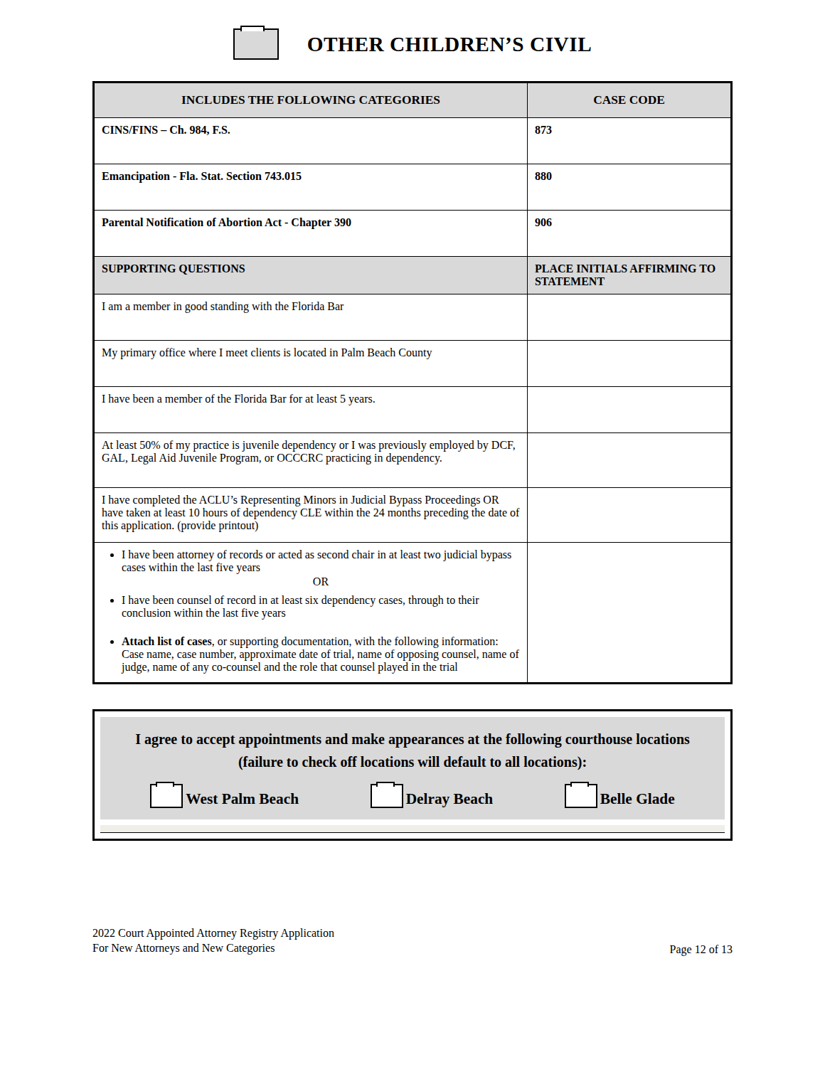OTHER CHILDREN’S CIVIL
| INCLUDES THE FOLLOWING CATEGORIES | CASE CODE |
| --- | --- |
| CINS/FINS – Ch. 984, F.S. | 873 |
| Emancipation - Fla. Stat. Section 743.015 | 880 |
| Parental Notification of Abortion Act - Chapter 390 | 906 |
| SUPPORTING QUESTIONS | PLACE INITIALS AFFIRMING TO STATEMENT |
| I am a member in good standing with the Florida Bar | |
| My primary office where I meet clients is located in Palm Beach County | |
| I have been a member of the Florida Bar for at least 5 years. | |
| At least 50% of my practice is juvenile dependency or I was previously employed by DCF, GAL, Legal Aid Juvenile Program, or OCCCRC practicing in dependency. | |
| I have completed the ACLU’s Representing Minors in Judicial Bypass Proceedings OR have taken at least 10 hours of dependency CLE within the 24 months preceding the date of this application. (provide printout) | |
| I have been attorney of records or acted as second chair in at least two judicial bypass cases within the last five years OR I have been counsel of record in at least six dependency cases, through to their conclusion within the last five years Attach list of cases , or supporting documentation, with the following information: Case name, case number, approximate date of trial, name of opposing counsel, name of judge, name of any co-counsel and the role that counsel played in the trial | |
I agree to accept appointments and make appearances at the following courthouse locations
(failure to check off locations will default to all locations):
West Palm Beach
Delray Beach
Belle Glade
2022 Court Appointed Attorney Registry Application
For New Attorneys and New Categories
Page 12 of 13